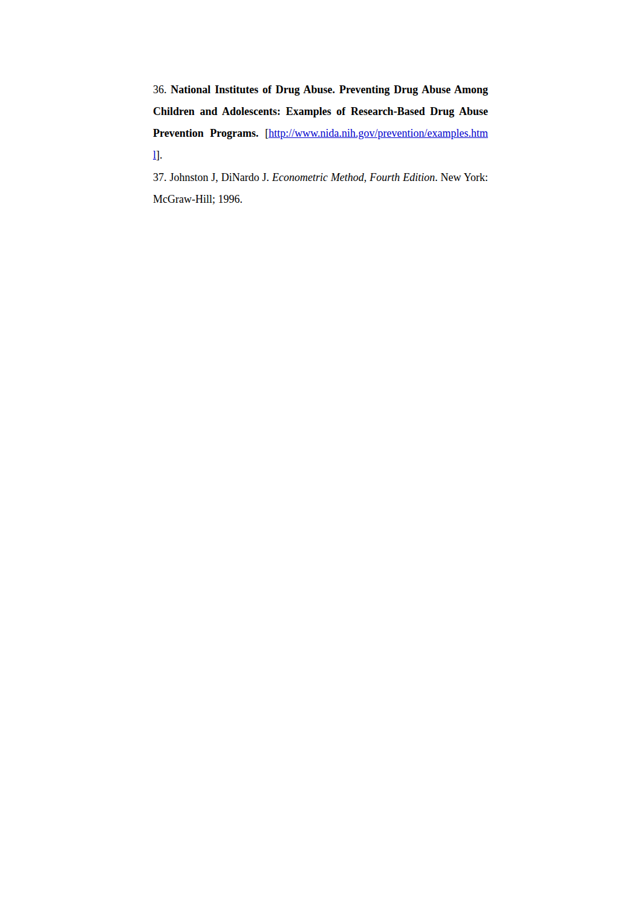36. National Institutes of Drug Abuse. Preventing Drug Abuse Among Children and Adolescents: Examples of Research-Based Drug Abuse Prevention Programs. [http://www.nida.nih.gov/prevention/examples.html].
37. Johnston J, DiNardo J. Econometric Method, Fourth Edition. New York: McGraw-Hill; 1996.